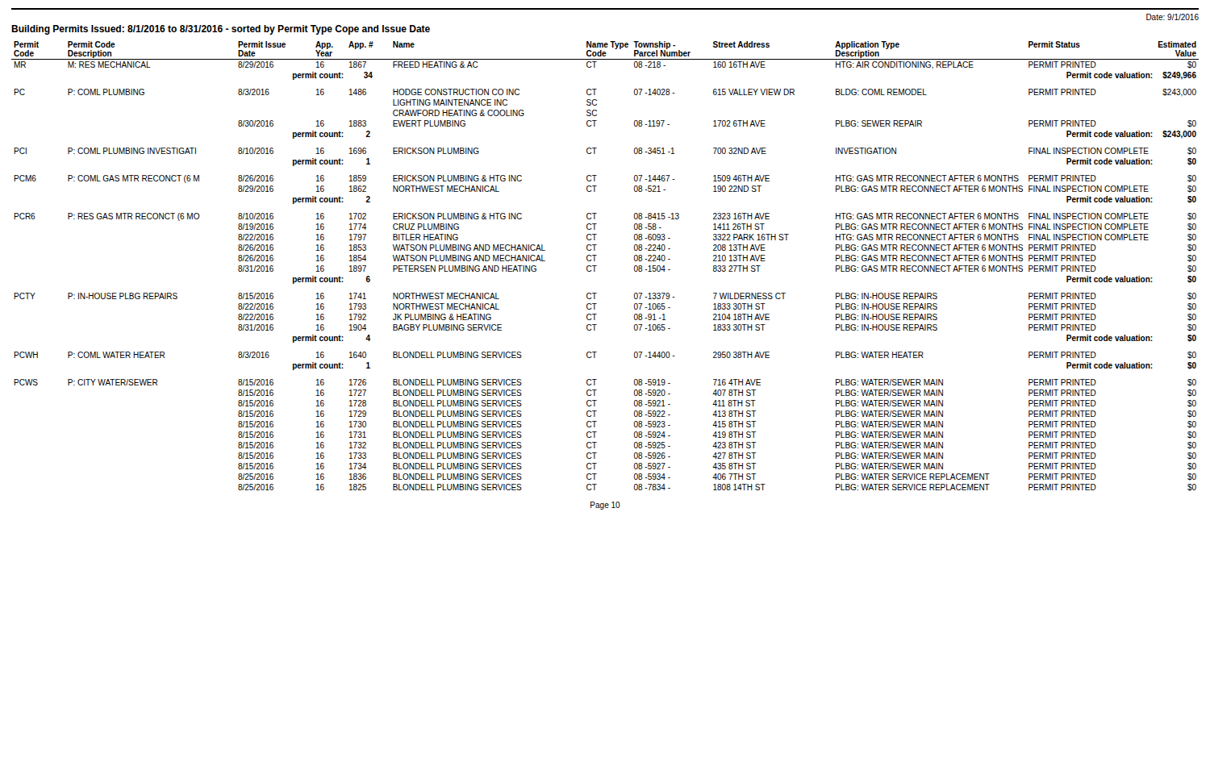Date: 9/1/2016
Building Permits Issued: 8/1/2016 to 8/31/2016 - sorted by Permit Type Cope and Issue Date
| Permit Code | Permit Code Description | Permit Issue Date | App. Year | App. # | Name | Name Type Code | Township - Parcel Number | Street Address | Application Type Description | Permit Status | Estimated Value |
| --- | --- | --- | --- | --- | --- | --- | --- | --- | --- | --- | --- |
| MR | M: RES MECHANICAL | 8/29/2016 | 16 | 1867 | FREED HEATING & AC | CT | 08 -218 - | 160 16TH AVE | HTG: AIR CONDITIONING, REPLACE | PERMIT PRINTED | $0 |
| permit count: | 34 | | Permit code valuation: | $249,966 |
| PC | P: COML PLUMBING | 8/3/2016 | 16 | 1486 | HODGE CONSTRUCTION CO INC | CT | 07 -14028 - | 615 VALLEY VIEW DR | BLDG: COML REMODEL | PERMIT PRINTED | $243,000 |
| | | | | | LIGHTING MAINTENANCE INC | SC | | | | | |
| | | | | | CRAWFORD HEATING & COOLING | SC | | | | | |
| | | 8/30/2016 | 16 | 1883 | EWERT PLUMBING | CT | 08 -1197 - | 1702 6TH AVE | PLBG: SEWER REPAIR | PERMIT PRINTED | $0 |
| permit count: | 2 | | Permit code valuation: | $243,000 |
| PCI | P: COML PLUMBING INVESTIGATI | 8/10/2016 | 16 | 1696 | ERICKSON PLUMBING | CT | 08 -3451 -1 | 700 32ND AVE | INVESTIGATION | FINAL INSPECTION COMPLETE | $0 |
| permit count: | 1 | | Permit code valuation: | $0 |
| PCM6 | P: COML GAS MTR RECONCT (6 M | 8/26/2016 | 16 | 1859 | ERICKSON PLUMBING & HTG INC | CT | 07 -14467 - | 1509 46TH AVE | HTG: GAS MTR RECONNECT AFTER 6 MONTHS | PERMIT PRINTED | $0 |
| | | 8/29/2016 | 16 | 1862 | NORTHWEST MECHANICAL | CT | 08 -521 - | 190 22ND ST | PLBG: GAS MTR RECONNECT AFTER 6 MONTHS | FINAL INSPECTION COMPLETE | $0 |
| permit count: | 2 | | Permit code valuation: | $0 |
| PCR6 | P: RES GAS MTR RECONCT (6 MO | 8/10/2016 | 16 | 1702 | ERICKSON PLUMBING & HTG INC | CT | 08 -8415 -13 | 2323 16TH AVE | HTG: GAS MTR RECONNECT AFTER 6 MONTHS | FINAL INSPECTION COMPLETE | $0 |
| | | 8/19/2016 | 16 | 1774 | CRUZ PLUMBING | CT | 08 -58 - | 1411 26TH ST | PLBG: GAS MTR RECONNECT AFTER 6 MONTHS | FINAL INSPECTION COMPLETE | $0 |
| | | 8/22/2016 | 16 | 1797 | BITLER HEATING | CT | 08 -6093 - | 3322 PARK 16TH ST | HTG: GAS MTR RECONNECT AFTER 6 MONTHS | FINAL INSPECTION COMPLETE | $0 |
| | | 8/26/2016 | 16 | 1853 | WATSON PLUMBING AND MECHANICAL | CT | 08 -2240 - | 208 13TH AVE | PLBG: GAS MTR RECONNECT AFTER 6 MONTHS | PERMIT PRINTED | $0 |
| | | 8/26/2016 | 16 | 1854 | WATSON PLUMBING AND MECHANICAL | CT | 08 -2240 - | 210 13TH AVE | PLBG: GAS MTR RECONNECT AFTER 6 MONTHS | PERMIT PRINTED | $0 |
| | | 8/31/2016 | 16 | 1897 | PETERSEN PLUMBING AND HEATING | CT | 08 -1504 - | 833 27TH ST | PLBG: GAS MTR RECONNECT AFTER 6 MONTHS | PERMIT PRINTED | $0 |
| permit count: | 6 | | Permit code valuation: | $0 |
| PCTY | P: IN-HOUSE PLBG REPAIRS | 8/15/2016 | 16 | 1741 | NORTHWEST MECHANICAL | CT | 07 -13379 - | 7 WILDERNESS CT | PLBG: IN-HOUSE REPAIRS | PERMIT PRINTED | $0 |
| | | 8/22/2016 | 16 | 1793 | NORTHWEST MECHANICAL | CT | 07 -1065 - | 1833 30TH ST | PLBG: IN-HOUSE REPAIRS | PERMIT PRINTED | $0 |
| | | 8/22/2016 | 16 | 1792 | JK PLUMBING & HEATING | CT | 08 -91 -1 | 2104 18TH AVE | PLBG: IN-HOUSE REPAIRS | PERMIT PRINTED | $0 |
| | | 8/31/2016 | 16 | 1904 | BAGBY PLUMBING SERVICE | CT | 07 -1065 - | 1833 30TH ST | PLBG: IN-HOUSE REPAIRS | PERMIT PRINTED | $0 |
| permit count: | 4 | | Permit code valuation: | $0 |
| PCWH | P: COML WATER HEATER | 8/3/2016 | 16 | 1640 | BLONDELL PLUMBING SERVICES | CT | 07 -14400 - | 2950 38TH AVE | PLBG: WATER HEATER | PERMIT PRINTED | $0 |
| permit count: | 1 | | Permit code valuation: | $0 |
| PCWS | P: CITY WATER/SEWER | 8/15/2016 | 16 | 1726 | BLONDELL PLUMBING SERVICES | CT | 08 -5919 - | 716 4TH AVE | PLBG: WATER/SEWER MAIN | PERMIT PRINTED | $0 |
| | | 8/15/2016 | 16 | 1727 | BLONDELL PLUMBING SERVICES | CT | 08 -5920 - | 407 8TH ST | PLBG: WATER/SEWER MAIN | PERMIT PRINTED | $0 |
| | | 8/15/2016 | 16 | 1728 | BLONDELL PLUMBING SERVICES | CT | 08 -5921 - | 411 8TH ST | PLBG: WATER/SEWER MAIN | PERMIT PRINTED | $0 |
| | | 8/15/2016 | 16 | 1729 | BLONDELL PLUMBING SERVICES | CT | 08 -5922 - | 413 8TH ST | PLBG: WATER/SEWER MAIN | PERMIT PRINTED | $0 |
| | | 8/15/2016 | 16 | 1730 | BLONDELL PLUMBING SERVICES | CT | 08 -5923 - | 415 8TH ST | PLBG: WATER/SEWER MAIN | PERMIT PRINTED | $0 |
| | | 8/15/2016 | 16 | 1731 | BLONDELL PLUMBING SERVICES | CT | 08 -5924 - | 419 8TH ST | PLBG: WATER/SEWER MAIN | PERMIT PRINTED | $0 |
| | | 8/15/2016 | 16 | 1732 | BLONDELL PLUMBING SERVICES | CT | 08 -5925 - | 423 8TH ST | PLBG: WATER/SEWER MAIN | PERMIT PRINTED | $0 |
| | | 8/15/2016 | 16 | 1733 | BLONDELL PLUMBING SERVICES | CT | 08 -5926 - | 427 8TH ST | PLBG: WATER/SEWER MAIN | PERMIT PRINTED | $0 |
| | | 8/15/2016 | 16 | 1734 | BLONDELL PLUMBING SERVICES | CT | 08 -5927 - | 435 8TH ST | PLBG: WATER/SEWER MAIN | PERMIT PRINTED | $0 |
| | | 8/25/2016 | 16 | 1836 | BLONDELL PLUMBING SERVICES | CT | 08 -5934 - | 406 7TH ST | PLBG: WATER SERVICE REPLACEMENT | PERMIT PRINTED | $0 |
| | | 8/25/2016 | 16 | 1825 | BLONDELL PLUMBING SERVICES | CT | 08 -7834 - | 1808 14TH ST | PLBG: WATER SERVICE REPLACEMENT | PERMIT PRINTED | $0 |
Page 10